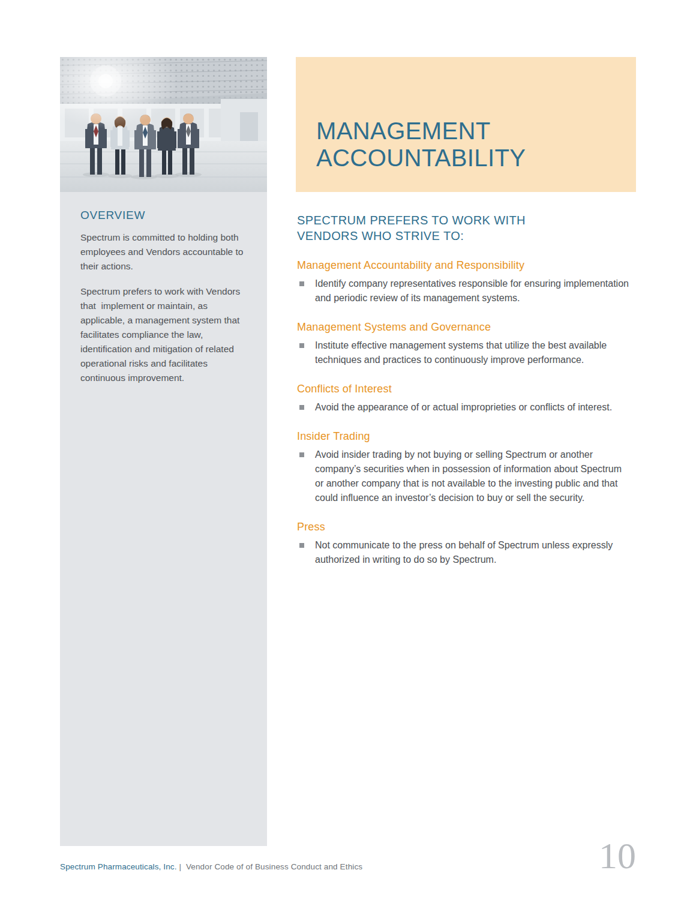Overview
Spectrum is committed to holding both employees and Vendors accountable to their actions.
Spectrum prefers to work with Vendors that implement or maintain, as applicable, a management system that facilitates compliance the law, identification and mitigation of related operational risks and facilitates continuous improvement.
Management
Accountability
Spectrum prefers to work with
Vendors who strive to:
Management Accountability and Responsibility
Identify company representatives responsible for ensuring implementation and periodic review of its management systems.
Management Systems and Governance
Institute effective management systems that utilize the best available techniques and practices to continuously improve performance.
Conflicts of Interest
Avoid the appearance of or actual improprieties or conflicts of interest.
Insider Trading
Avoid insider trading by not buying or selling Spectrum or another company’s securities when in possession of information about Spectrum or another company that is not available to the investing public and that could influence an investor’s decision to buy or sell the security.
Press
Not communicate to the press on behalf of Spectrum unless expressly authorized in writing to do so by Spectrum.
Spectrum Pharmaceuticals, Inc. | Vendor Code of of Business Conduct and Ethics
10